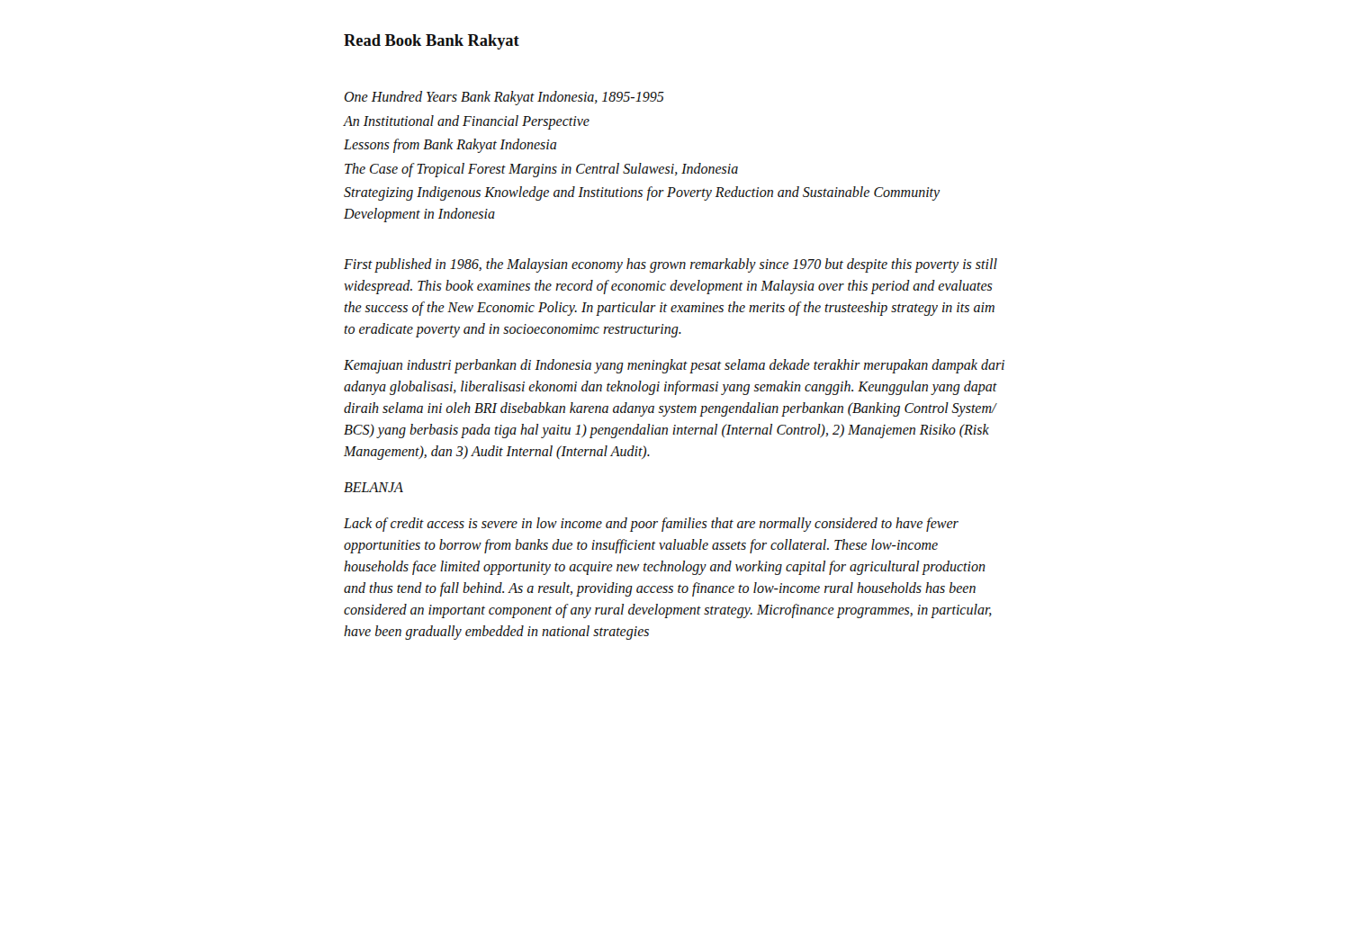Read Book Bank Rakyat
One Hundred Years Bank Rakyat Indonesia, 1895-1995
An Institutional and Financial Perspective
Lessons from Bank Rakyat Indonesia
The Case of Tropical Forest Margins in Central Sulawesi, Indonesia
Strategizing Indigenous Knowledge and Institutions for Poverty Reduction and Sustainable Community Development in Indonesia
First published in 1986, the Malaysian economy has grown remarkably since 1970 but despite this poverty is still widespread. This book examines the record of economic development in Malaysia over this period and evaluates the success of the New Economic Policy. In particular it examines the merits of the trusteeship strategy in its aim to eradicate poverty and in socioeconomimc restructuring.
Kemajuan industri perbankan di Indonesia yang meningkat pesat selama dekade terakhir merupakan dampak dari adanya globalisasi, liberalisasi ekonomi dan teknologi informasi yang semakin canggih. Keunggulan yang dapat diraih selama ini oleh BRI disebabkan karena adanya system pengendalian perbankan (Banking Control System/ BCS) yang berbasis pada tiga hal yaitu 1) pengendalian internal (Internal Control), 2) Manajemen Risiko (Risk Management), dan 3) Audit Internal (Internal Audit).
BELANJA
Lack of credit access is severe in low income and poor families that are normally considered to have fewer opportunities to borrow from banks due to insufficient valuable assets for collateral. These low-income households face limited opportunity to acquire new technology and working capital for agricultural production and thus tend to fall behind. As a result, providing access to finance to low-income rural households has been considered an important component of any rural development strategy. Microfinance programmes, in particular, have been gradually embedded in national strategies